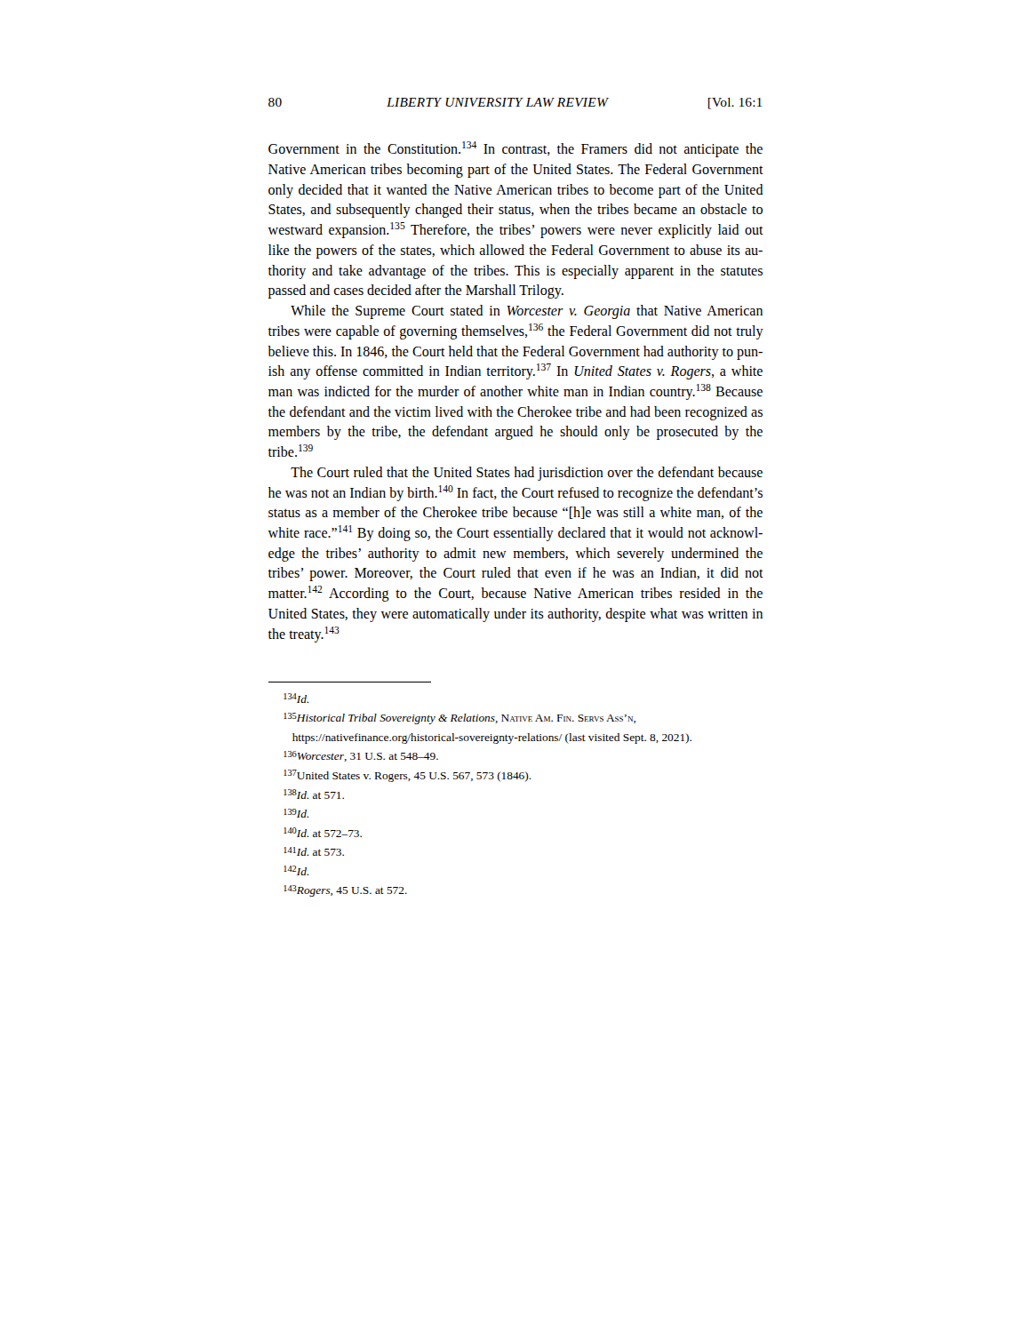80 LIBERTY UNIVERSITY LAW REVIEW [Vol. 16:1
Government in the Constitution.134 In contrast, the Framers did not anticipate the Native American tribes becoming part of the United States. The Federal Government only decided that it wanted the Native American tribes to become part of the United States, and subsequently changed their status, when the tribes became an obstacle to westward expansion.135 Therefore, the tribes’ powers were never explicitly laid out like the powers of the states, which allowed the Federal Government to abuse its authority and take advantage of the tribes. This is especially apparent in the statutes passed and cases decided after the Marshall Trilogy.
While the Supreme Court stated in Worcester v. Georgia that Native American tribes were capable of governing themselves,136 the Federal Government did not truly believe this. In 1846, the Court held that the Federal Government had authority to punish any offense committed in Indian territory.137 In United States v. Rogers, a white man was indicted for the murder of another white man in Indian country.138 Because the defendant and the victim lived with the Cherokee tribe and had been recognized as members by the tribe, the defendant argued he should only be prosecuted by the tribe.139
The Court ruled that the United States had jurisdiction over the defendant because he was not an Indian by birth.140 In fact, the Court refused to recognize the defendant’s status as a member of the Cherokee tribe because “[h]e was still a white man, of the white race.”141 By doing so, the Court essentially declared that it would not acknowledge the tribes’ authority to admit new members, which severely undermined the tribes’ power. Moreover, the Court ruled that even if he was an Indian, it did not matter.142 According to the Court, because Native American tribes resided in the United States, they were automatically under its authority, despite what was written in the treaty.143
134 Id.
135 Historical Tribal Sovereignty & Relations, Native Am. Fin. Servs Ass’n,
https://nativefinance.org/historical-sovereignty-relations/ (last visited Sept. 8, 2021).
136 Worcester, 31 U.S. at 548–49.
137 United States v. Rogers, 45 U.S. 567, 573 (1846).
138 Id. at 571.
139 Id.
140 Id. at 572–73.
141 Id. at 573.
142 Id.
143 Rogers, 45 U.S. at 572.